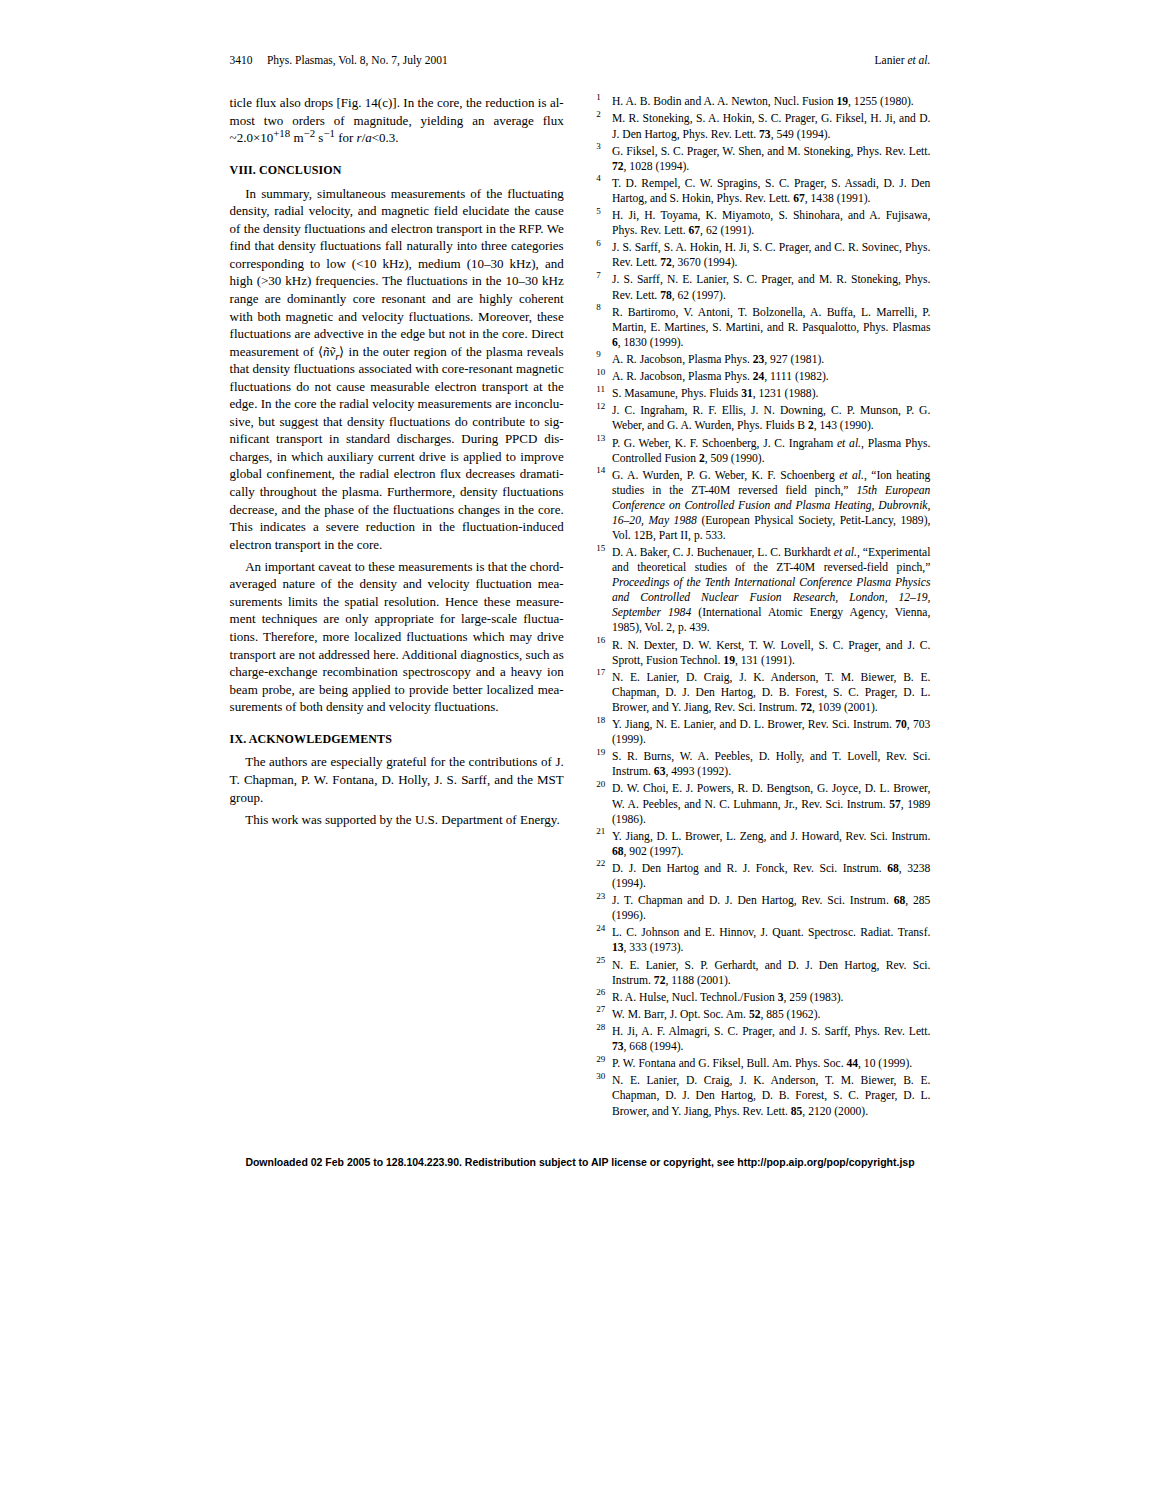3410 Phys. Plasmas, Vol. 8, No. 7, July 2001
Lanier et al.
ticle flux also drops [Fig. 14(c)]. In the core, the reduction is almost two orders of magnitude, yielding an average flux ~2.0×10+18 m−2 s−1 for r/a<0.3.
VIII. CONCLUSION
In summary, simultaneous measurements of the fluctuating density, radial velocity, and magnetic field elucidate the cause of the density fluctuations and electron transport in the RFP. We find that density fluctuations fall naturally into three categories corresponding to low (<10 kHz), medium (10–30 kHz), and high (>30 kHz) frequencies. The fluctuations in the 10–30 kHz range are dominantly core resonant and are highly coherent with both magnetic and velocity fluctuations. Moreover, these fluctuations are advective in the edge but not in the core. Direct measurement of ⟨ñṽr⟩ in the outer region of the plasma reveals that density fluctuations associated with core-resonant magnetic fluctuations do not cause measurable electron transport at the edge. In the core the radial velocity measurements are inconclusive, but suggest that density fluctuations do contribute to significant transport in standard discharges. During PPCD discharges, in which auxiliary current drive is applied to improve global confinement, the radial electron flux decreases dramatically throughout the plasma. Furthermore, density fluctuations decrease, and the phase of the fluctuations changes in the core. This indicates a severe reduction in the fluctuation-induced electron transport in the core.
An important caveat to these measurements is that the chord-averaged nature of the density and velocity fluctuation measurements limits the spatial resolution. Hence these measurement techniques are only appropriate for large-scale fluctuations. Therefore, more localized fluctuations which may drive transport are not addressed here. Additional diagnostics, such as charge-exchange recombination spectroscopy and a heavy ion beam probe, are being applied to provide better localized measurements of both density and velocity fluctuations.
IX. ACKNOWLEDGEMENTS
The authors are especially grateful for the contributions of J. T. Chapman, P. W. Fontana, D. Holly, J. S. Sarff, and the MST group.
This work was supported by the U.S. Department of Energy.
H. A. B. Bodin and A. A. Newton, Nucl. Fusion 19, 1255 (1980).
M. R. Stoneking, S. A. Hokin, S. C. Prager, G. Fiksel, H. Ji, and D. J. Den Hartog, Phys. Rev. Lett. 73, 549 (1994).
G. Fiksel, S. C. Prager, W. Shen, and M. Stoneking, Phys. Rev. Lett. 72, 1028 (1994).
T. D. Rempel, C. W. Spragins, S. C. Prager, S. Assadi, D. J. Den Hartog, and S. Hokin, Phys. Rev. Lett. 67, 1438 (1991).
H. Ji, H. Toyama, K. Miyamoto, S. Shinohara, and A. Fujisawa, Phys. Rev. Lett. 67, 62 (1991).
J. S. Sarff, S. A. Hokin, H. Ji, S. C. Prager, and C. R. Sovinec, Phys. Rev. Lett. 72, 3670 (1994).
J. S. Sarff, N. E. Lanier, S. C. Prager, and M. R. Stoneking, Phys. Rev. Lett. 78, 62 (1997).
R. Bartiromo, V. Antoni, T. Bolzonella, A. Buffa, L. Marrelli, P. Martin, E. Martines, S. Martini, and R. Pasqualotto, Phys. Plasmas 6, 1830 (1999).
A. R. Jacobson, Plasma Phys. 23, 927 (1981).
A. R. Jacobson, Plasma Phys. 24, 1111 (1982).
S. Masamune, Phys. Fluids 31, 1231 (1988).
J. C. Ingraham, R. F. Ellis, J. N. Downing, C. P. Munson, P. G. Weber, and G. A. Wurden, Phys. Fluids B 2, 143 (1990).
P. G. Weber, K. F. Schoenberg, J. C. Ingraham et al., Plasma Phys. Controlled Fusion 2, 509 (1990).
G. A. Wurden, P. G. Weber, K. F. Schoenberg et al., “Ion heating studies in the ZT-40M reversed field pinch,” 15th European Conference on Controlled Fusion and Plasma Heating, Dubrovnik, 16–20, May 1988 (European Physical Society, Petit-Lancy, 1989), Vol. 12B, Part II, p. 533.
D. A. Baker, C. J. Buchenauer, L. C. Burkhardt et al., “Experimental and theoretical studies of the ZT-40M reversed-field pinch,” Proceedings of the Tenth International Conference Plasma Physics and Controlled Nuclear Fusion Research, London, 12–19, September 1984 (International Atomic Energy Agency, Vienna, 1985), Vol. 2, p. 439.
R. N. Dexter, D. W. Kerst, T. W. Lovell, S. C. Prager, and J. C. Sprott, Fusion Technol. 19, 131 (1991).
N. E. Lanier, D. Craig, J. K. Anderson, T. M. Biewer, B. E. Chapman, D. J. Den Hartog, D. B. Forest, S. C. Prager, D. L. Brower, and Y. Jiang, Rev. Sci. Instrum. 72, 1039 (2001).
Y. Jiang, N. E. Lanier, and D. L. Brower, Rev. Sci. Instrum. 70, 703 (1999).
S. R. Burns, W. A. Peebles, D. Holly, and T. Lovell, Rev. Sci. Instrum. 63, 4993 (1992).
D. W. Choi, E. J. Powers, R. D. Bengtson, G. Joyce, D. L. Brower, W. A. Peebles, and N. C. Luhmann, Jr., Rev. Sci. Instrum. 57, 1989 (1986).
Y. Jiang, D. L. Brower, L. Zeng, and J. Howard, Rev. Sci. Instrum. 68, 902 (1997).
D. J. Den Hartog and R. J. Fonck, Rev. Sci. Instrum. 68, 3238 (1994).
J. T. Chapman and D. J. Den Hartog, Rev. Sci. Instrum. 68, 285 (1996).
L. C. Johnson and E. Hinnov, J. Quant. Spectrosc. Radiat. Transf. 13, 333 (1973).
N. E. Lanier, S. P. Gerhardt, and D. J. Den Hartog, Rev. Sci. Instrum. 72, 1188 (2001).
R. A. Hulse, Nucl. Technol./Fusion 3, 259 (1983).
W. M. Barr, J. Opt. Soc. Am. 52, 885 (1962).
H. Ji, A. F. Almagri, S. C. Prager, and J. S. Sarff, Phys. Rev. Lett. 73, 668 (1994).
P. W. Fontana and G. Fiksel, Bull. Am. Phys. Soc. 44, 10 (1999).
N. E. Lanier, D. Craig, J. K. Anderson, T. M. Biewer, B. E. Chapman, D. J. Den Hartog, D. B. Forest, S. C. Prager, D. L. Brower, and Y. Jiang, Phys. Rev. Lett. 85, 2120 (2000).
Downloaded 02 Feb 2005 to 128.104.223.90. Redistribution subject to AIP license or copyright, see http://pop.aip.org/pop/copyright.jsp